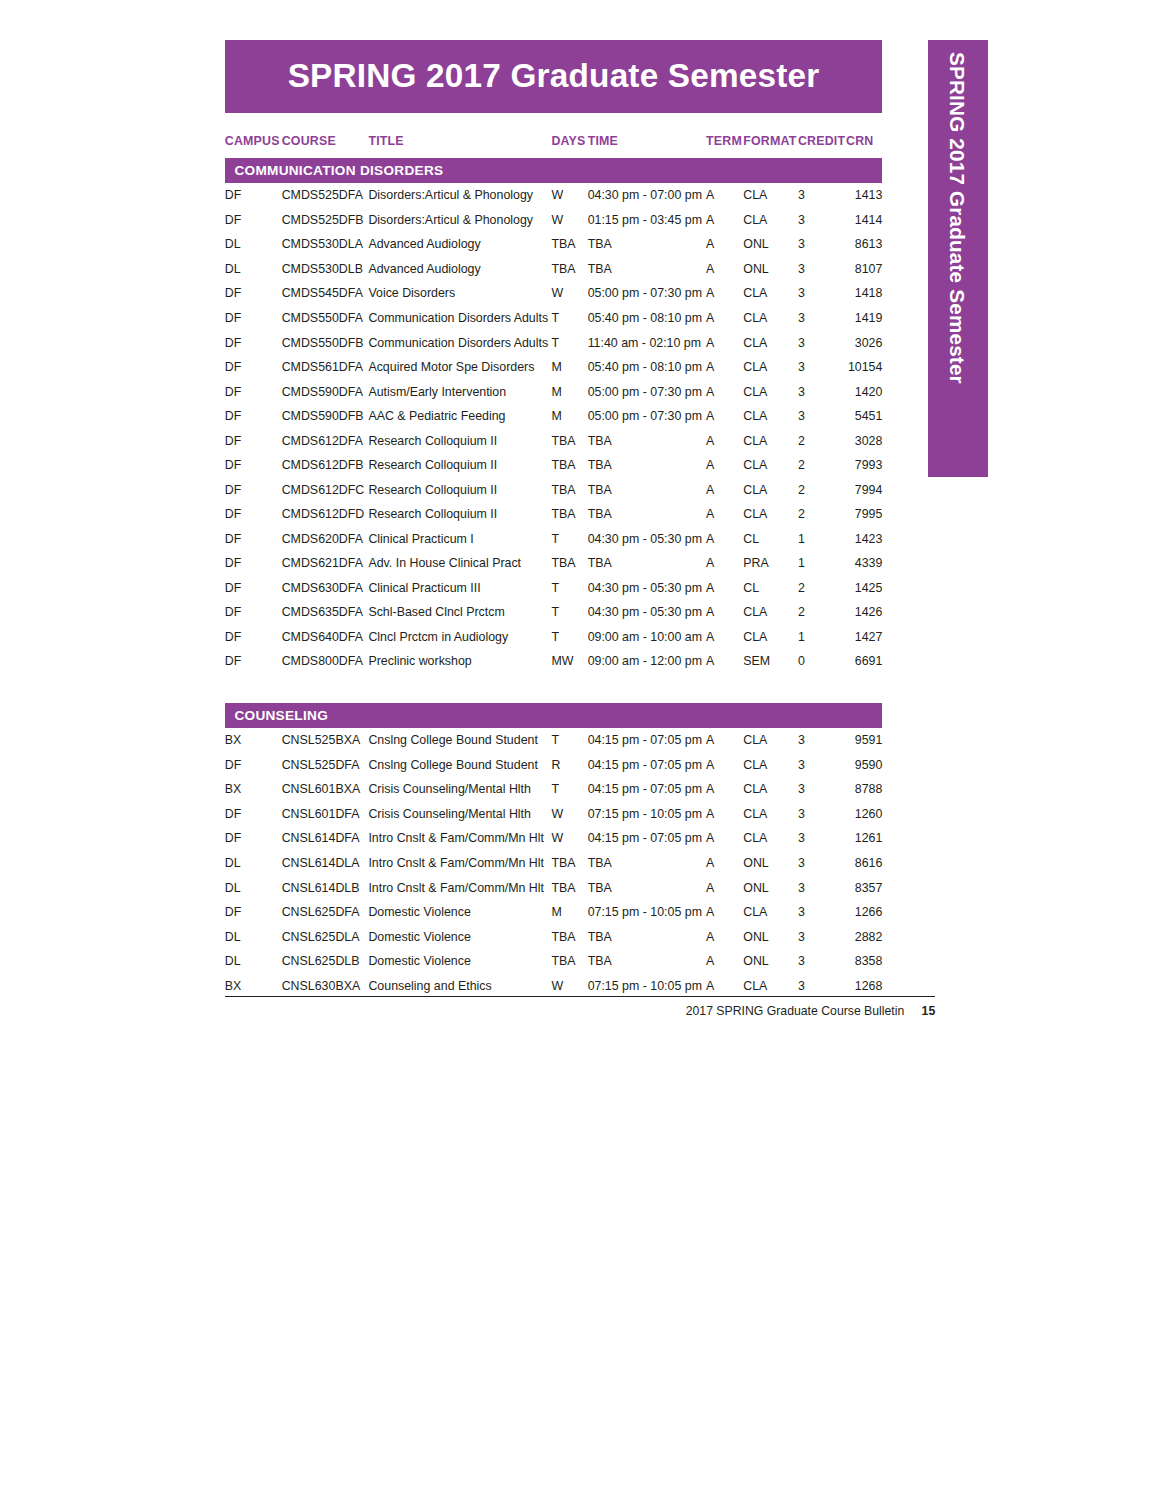SPRING 2017 Graduate Semester
SPRING 2017 Graduate Semester
| CAMPUS | COURSE | TITLE | DAYS | TIME | TERM | FORMAT | CREDIT | CRN |
| --- | --- | --- | --- | --- | --- | --- | --- | --- |
| COMMUNICATION DISORDERS |
| DF | CMDS525DFA | Disorders:Articul & Phonology | W | 04:30 pm - 07:00 pm | A | CLA | 3 | 1413 |
| DF | CMDS525DFB | Disorders:Articul & Phonology | W | 01:15 pm - 03:45 pm | A | CLA | 3 | 1414 |
| DL | CMDS530DLA | Advanced Audiology | TBA | TBA | A | ONL | 3 | 8613 |
| DL | CMDS530DLB | Advanced Audiology | TBA | TBA | A | ONL | 3 | 8107 |
| DF | CMDS545DFA | Voice Disorders | W | 05:00 pm - 07:30 pm | A | CLA | 3 | 1418 |
| DF | CMDS550DFA | Communication Disorders Adults | T | 05:40 pm - 08:10 pm | A | CLA | 3 | 1419 |
| DF | CMDS550DFB | Communication Disorders Adults | T | 11:40 am - 02:10 pm | A | CLA | 3 | 3026 |
| DF | CMDS561DFA | Acquired Motor Spe Disorders | M | 05:40 pm - 08:10 pm | A | CLA | 3 | 10154 |
| DF | CMDS590DFA | Autism/Early Intervention | M | 05:00 pm - 07:30 pm | A | CLA | 3 | 1420 |
| DF | CMDS590DFB | AAC & Pediatric Feeding | M | 05:00 pm - 07:30 pm | A | CLA | 3 | 5451 |
| DF | CMDS612DFA | Research Colloquium II | TBA | TBA | A | CLA | 2 | 3028 |
| DF | CMDS612DFB | Research Colloquium II | TBA | TBA | A | CLA | 2 | 7993 |
| DF | CMDS612DFC | Research Colloquium II | TBA | TBA | A | CLA | 2 | 7994 |
| DF | CMDS612DFD | Research Colloquium II | TBA | TBA | A | CLA | 2 | 7995 |
| DF | CMDS620DFA | Clinical Practicum I | T | 04:30 pm - 05:30 pm | A | CL | 1 | 1423 |
| DF | CMDS621DFA | Adv. In House Clinical Pract | TBA | TBA | A | PRA | 1 | 4339 |
| DF | CMDS630DFA | Clinical Practicum III | T | 04:30 pm - 05:30 pm | A | CL | 2 | 1425 |
| DF | CMDS635DFA | Schl-Based Clncl Prctcm | T | 04:30 pm - 05:30 pm | A | CLA | 2 | 1426 |
| DF | CMDS640DFA | Clncl Prctcm in Audiology | T | 09:00 am - 10:00 am | A | CLA | 1 | 1427 |
| DF | CMDS800DFA | Preclinic workshop | MW | 09:00 am - 12:00 pm | A | SEM | 0 | 6691 |
| COUNSELING |
| BX | CNSL525BXA | Cnslng College Bound Student | T | 04:15 pm - 07:05 pm | A | CLA | 3 | 9591 |
| DF | CNSL525DFA | Cnslng College Bound Student | R | 04:15 pm - 07:05 pm | A | CLA | 3 | 9590 |
| BX | CNSL601BXA | Crisis Counseling/Mental Hlth | T | 04:15 pm - 07:05 pm | A | CLA | 3 | 8788 |
| DF | CNSL601DFA | Crisis Counseling/Mental Hlth | W | 07:15 pm - 10:05 pm | A | CLA | 3 | 1260 |
| DF | CNSL614DFA | Intro Cnslt & Fam/Comm/Mn Hlt | W | 04:15 pm - 07:05 pm | A | CLA | 3 | 1261 |
| DL | CNSL614DLA | Intro Cnslt & Fam/Comm/Mn Hlt | TBA | TBA | A | ONL | 3 | 8616 |
| DL | CNSL614DLB | Intro Cnslt & Fam/Comm/Mn Hlt | TBA | TBA | A | ONL | 3 | 8357 |
| DF | CNSL625DFA | Domestic Violence | M | 07:15 pm - 10:05 pm | A | CLA | 3 | 1266 |
| DL | CNSL625DLA | Domestic Violence | TBA | TBA | A | ONL | 3 | 2882 |
| DL | CNSL625DLB | Domestic Violence | TBA | TBA | A | ONL | 3 | 8358 |
| BX | CNSL630BXA | Counseling and Ethics | W | 07:15 pm - 10:05 pm | A | CLA | 3 | 1268 |
2017 SPRING Graduate Course Bulletin15